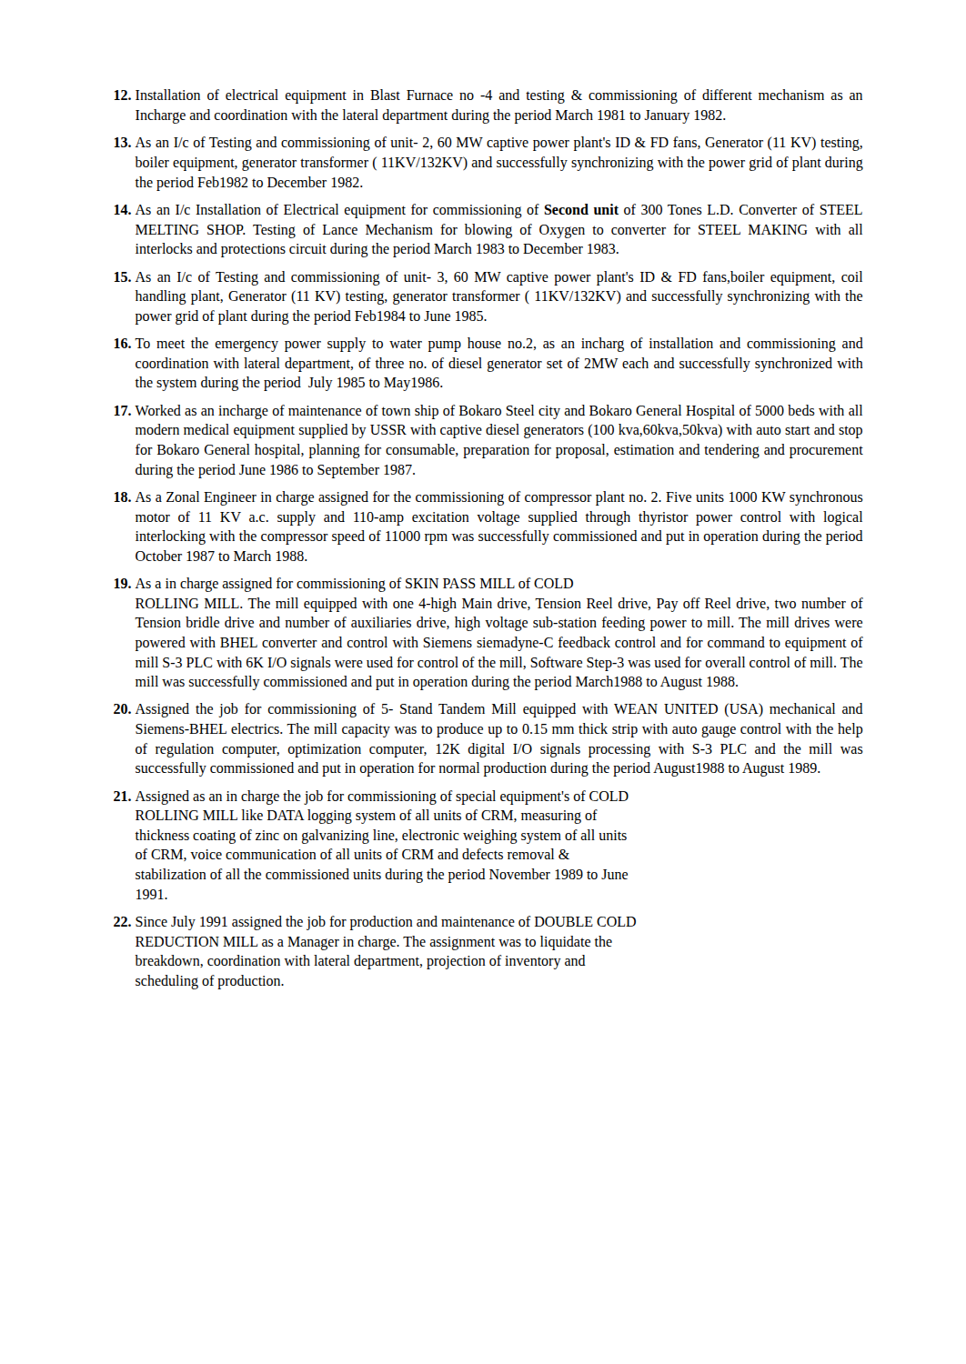Installation of electrical equipment in Blast Furnace no -4 and testing & commissioning of different mechanism as an Incharge and coordination with the lateral department during the period March 1981 to January 1982.
As an I/c of Testing and commissioning of unit- 2, 60 MW captive power plant's ID & FD fans, Generator (11 KV) testing, boiler equipment, generator transformer ( 11KV/132KV) and successfully synchronizing with the power grid of plant during the period Feb1982 to December 1982.
As an I/c Installation of Electrical equipment for commissioning of Second unit of 300 Tones L.D. Converter of STEEL MELTING SHOP. Testing of Lance Mechanism for blowing of Oxygen to converter for STEEL MAKING with all interlocks and protections circuit during the period March 1983 to December 1983.
As an I/c of Testing and commissioning of unit- 3, 60 MW captive power plant's ID & FD fans,boiler equipment, coil handling plant, Generator (11 KV) testing, generator transformer ( 11KV/132KV) and successfully synchronizing with the power grid of plant during the period Feb1984 to June 1985.
To meet the emergency power supply to water pump house no.2, as an incharg of installation and commissioning and coordination with lateral department, of three no. of diesel generator set of 2MW each and successfully synchronized with the system during the period July 1985 to May1986.
Worked as an incharge of maintenance of town ship of Bokaro Steel city and Bokaro General Hospital of 5000 beds with all modern medical equipment supplied by USSR with captive diesel generators (100 kva,60kva,50kva) with auto start and stop for Bokaro General hospital, planning for consumable, preparation for proposal, estimation and tendering and procurement during the period June 1986 to September 1987.
As a Zonal Engineer in charge assigned for the commissioning of compressor plant no. 2. Five units 1000 KW synchronous motor of 11 KV a.c. supply and 110-amp excitation voltage supplied through thyristor power control with logical interlocking with the compressor speed of 11000 rpm was successfully commissioned and put in operation during the period October 1987 to March 1988.
As a in charge assigned for commissioning of SKIN PASS MILL of COLD
ROLLING MILL. The mill equipped with one 4-high Main drive, Tension Reel drive, Pay off Reel drive, two number of Tension bridle drive and number of auxiliaries drive, high voltage sub-station feeding power to mill. The mill drives were powered with BHEL converter and control with Siemens siemadyne-C feedback control and for command to equipment of mill S-3 PLC with 6K I/O signals were used for control of the mill, Software Step-3 was used for overall control of mill. The mill was successfully commissioned and put in operation during the period March1988 to August 1988.
Assigned the job for commissioning of 5- Stand Tandem Mill equipped with WEAN UNITED (USA) mechanical and Siemens-BHEL electrics. The mill capacity was to produce up to 0.15 mm thick strip with auto gauge control with the help of regulation computer, optimization computer, 12K digital I/O signals processing with S-3 PLC and the mill was successfully commissioned and put in operation for normal production during the period August1988 to August 1989.
Assigned as an in charge the job for commissioning of special equipment's of COLD
ROLLING MILL like DATA logging system of all units of CRM, measuring of
thickness coating of zinc on galvanizing line, electronic weighing system of all units
of CRM, voice communication of all units of CRM and defects removal &
stabilization of all the commissioned units during the period November 1989 to June
1991.
Since July 1991 assigned the job for production and maintenance of DOUBLE COLD
REDUCTION MILL as a Manager in charge. The assignment was to liquidate the
breakdown, coordination with lateral department, projection of inventory and
scheduling of production.